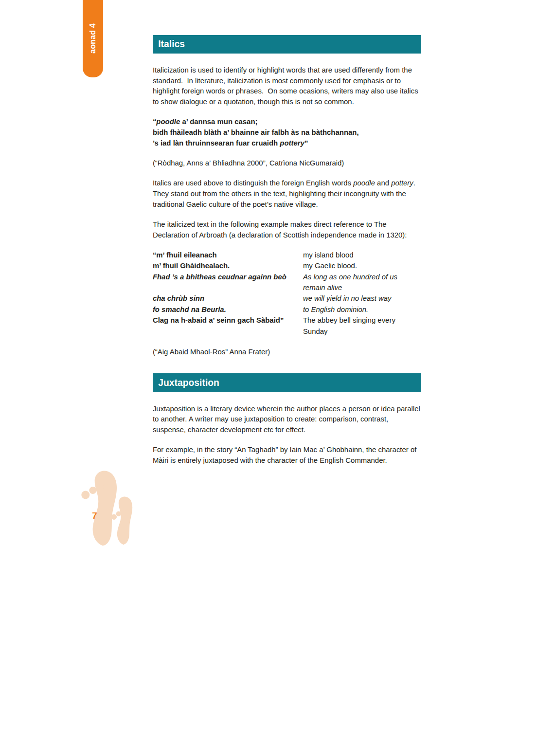aonad 4
Italics
Italicization is used to identify or highlight words that are used differently from the standard. In literature, italicization is most commonly used for emphasis or to highlight foreign words or phrases. On some ocasions, writers may also use italics to show dialogue or a quotation, though this is not so common.
“poodle a’ dannsa mun casan;
bidh fhàileadh blàth a’ bhainne air falbh às na bàthchannan,
’s iad làn thruinnsearan fuar cruaidh pottery”
(“Ròdhag, Anns a’ Bhliadhna 2000”, Catrìona NicGumaraid)
Italics are used above to distinguish the foreign English words poodle and pottery. They stand out from the others in the text, highlighting their incongruity with the traditional Gaelic culture of the poet’s native village.
The italicized text in the following example makes direct reference to The Declaration of Arbroath (a declaration of Scottish independence made in 1320):
| “m’ fhuil eileanach | my island blood |
| m’ fhuil Ghàidhealach. | my Gaelic blood. |
| Fhad ’s a bhitheas ceudnar againn beò | As long as one hundred of us remain alive |
| cha chrùb sinn | we will yield in no least way |
| fo smachd na Beurla. | to English dominion. |
| Clag na h-abaid a’ seinn gach Sàbaid” | The abbey bell singing every Sunday |
(“Aig Abaid Mhaol-Ros” Anna Frater)
Juxtaposition
Juxtaposition is a literary device wherein the author places a person or idea parallel to another. A writer may use juxtaposition to create: comparison, contrast, suspense, character development etc for effect.
For example, in the story “An Taghadh” by Iain Mac a’ Ghobhainn, the character of Màiri is entirely juxtaposed with the character of the English Commander.
7